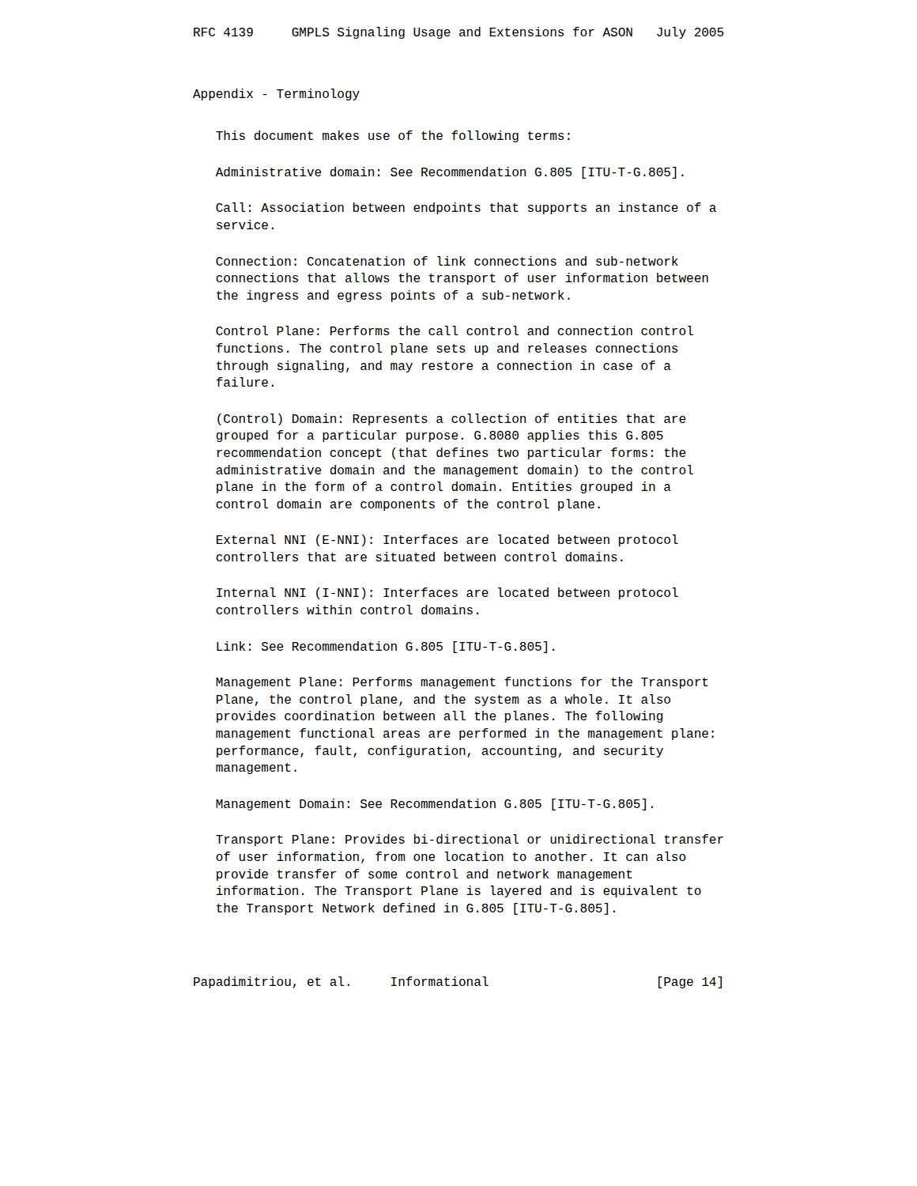RFC 4139 GMPLS Signaling Usage and Extensions for ASON July 2005
Appendix - Terminology
This document makes use of the following terms:
Administrative domain: See Recommendation G.805 [ITU-T-G.805].
Call: Association between endpoints that supports an instance of a service.
Connection: Concatenation of link connections and sub-network connections that allows the transport of user information between the ingress and egress points of a sub-network.
Control Plane: Performs the call control and connection control functions. The control plane sets up and releases connections through signaling, and may restore a connection in case of a failure.
(Control) Domain: Represents a collection of entities that are grouped for a particular purpose. G.8080 applies this G.805 recommendation concept (that defines two particular forms: the administrative domain and the management domain) to the control plane in the form of a control domain. Entities grouped in a control domain are components of the control plane.
External NNI (E-NNI): Interfaces are located between protocol controllers that are situated between control domains.
Internal NNI (I-NNI): Interfaces are located between protocol controllers within control domains.
Link: See Recommendation G.805 [ITU-T-G.805].
Management Plane: Performs management functions for the Transport Plane, the control plane, and the system as a whole. It also provides coordination between all the planes. The following management functional areas are performed in the management plane: performance, fault, configuration, accounting, and security management.
Management Domain: See Recommendation G.805 [ITU-T-G.805].
Transport Plane: Provides bi-directional or unidirectional transfer of user information, from one location to another. It can also provide transfer of some control and network management information. The Transport Plane is layered and is equivalent to the Transport Network defined in G.805 [ITU-T-G.805].
Papadimitriou, et al. Informational [Page 14]